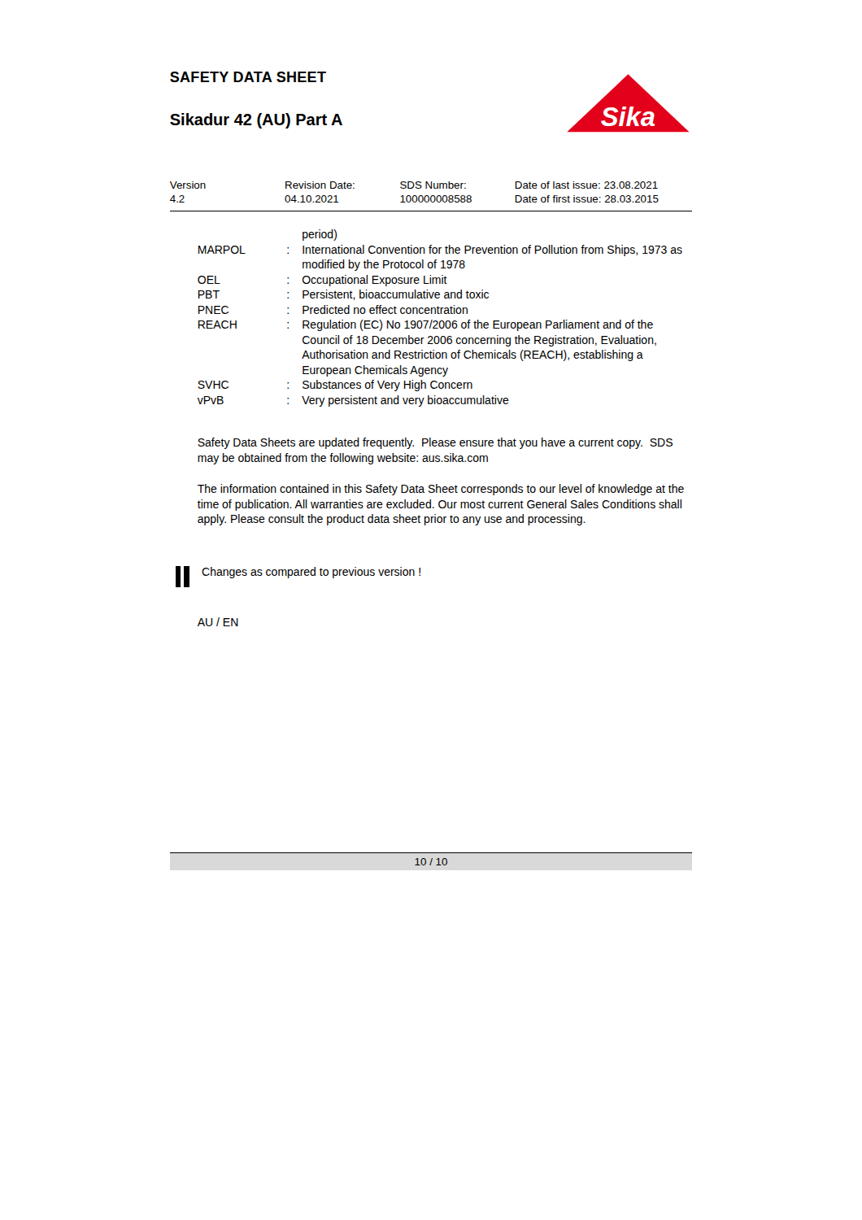SAFETY DATA SHEET
Sikadur 42 (AU) Part A
Sika R
Version
4.2
Revision Date:
04.10.2021
SDS Number:
100000008588
Date of last issue: 23.08.2021
Date of first issue: 28.03.2015
| | | period) |
| MARPOL | : | International Convention for the Prevention of Pollution from Ships, 1973 as modified by the Protocol of 1978 |
| OEL | : | Occupational Exposure Limit |
| PBT | : | Persistent, bioaccumulative and toxic |
| PNEC | : | Predicted no effect concentration |
| REACH | : | Regulation (EC) No 1907/2006 of the European Parliament and of the Council of 18 December 2006 concerning the Registration, Evaluation, Authorisation and Restriction of Chemicals (REACH), establishing a European Chemicals Agency |
| SVHC | : | Substances of Very High Concern |
| vPvB | : | Very persistent and very bioaccumulative |
Safety Data Sheets are updated frequently. Please ensure that you have a current copy. SDS may be obtained from the following website: aus.sika.com
The information contained in this Safety Data Sheet corresponds to our level of knowledge at the time of publication. All warranties are excluded. Our most current General Sales Conditions shall apply. Please consult the product data sheet prior to any use and processing.
Changes as compared to previous version !
AU / EN
10 / 10